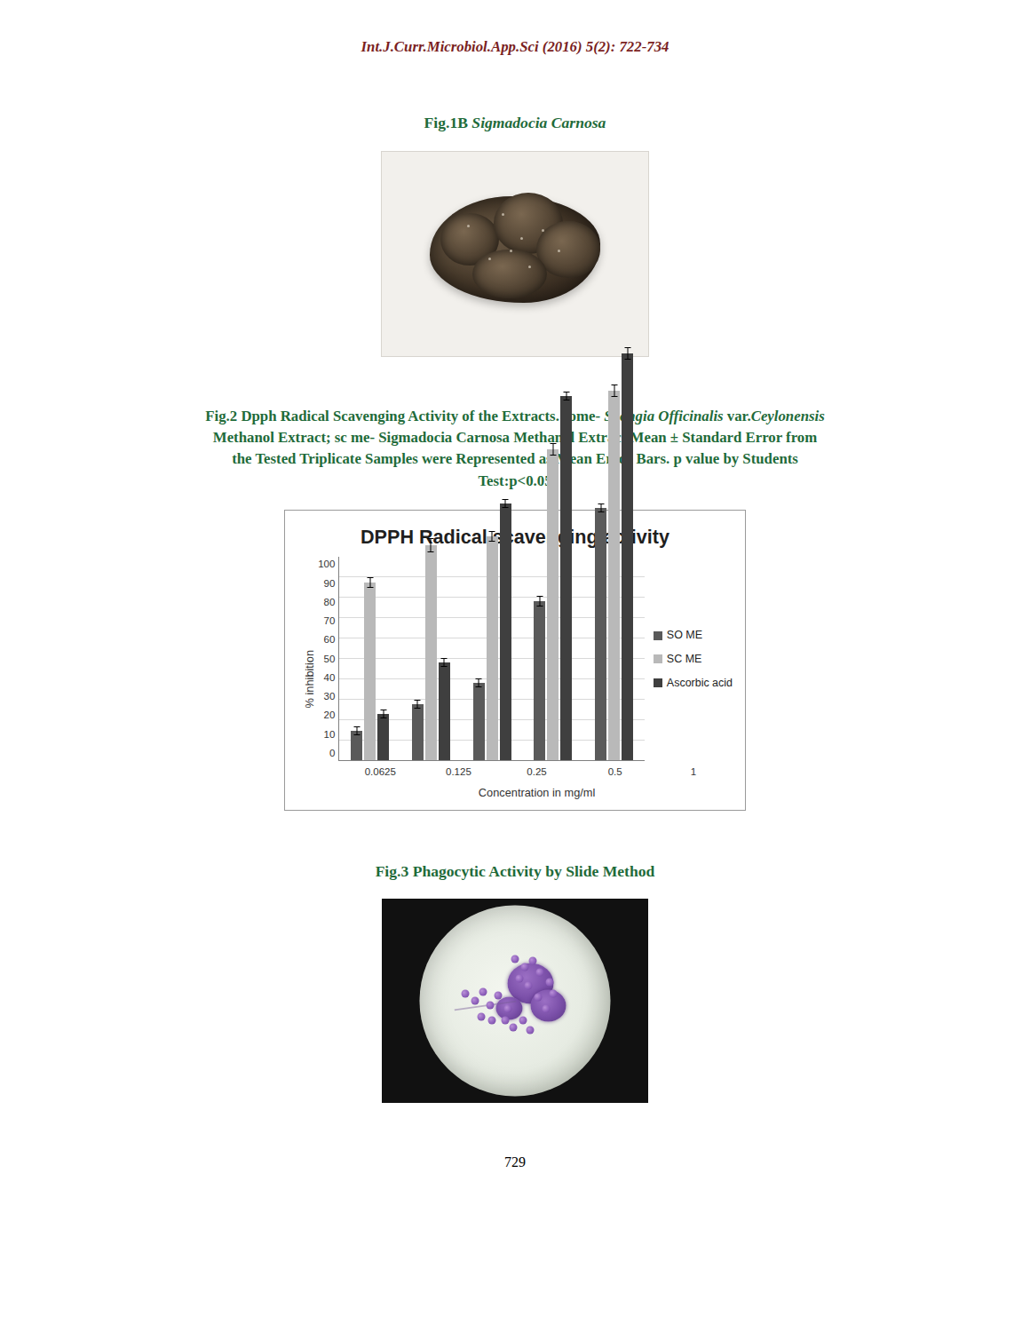Int.J.Curr.Microbiol.App.Sci (2016) 5(2): 722-734
Fig.1B Sigmadocia Carnosa
Fig.2 Dpph Radical Scavenging Activity of the Extracts. some- Spongia Officinalis var.Ceylonensis Methanol Extract; sc me- Sigmadocia Carnosa Methanol Extract.Mean ± Standard Error from the Tested Triplicate Samples were Represented as Mean Error Bars. p value by Students Test:p<0.05
DPPH Radical scavenging activity
% inhibition
100 90 80 70 60 50 40 30 20 10 0
SO ME
SC ME
Ascorbic acid
0.0625 0.125 0.25 0.5 1
Concentration in mg/ml
Fig.3 Phagocytic Activity by Slide Method
729